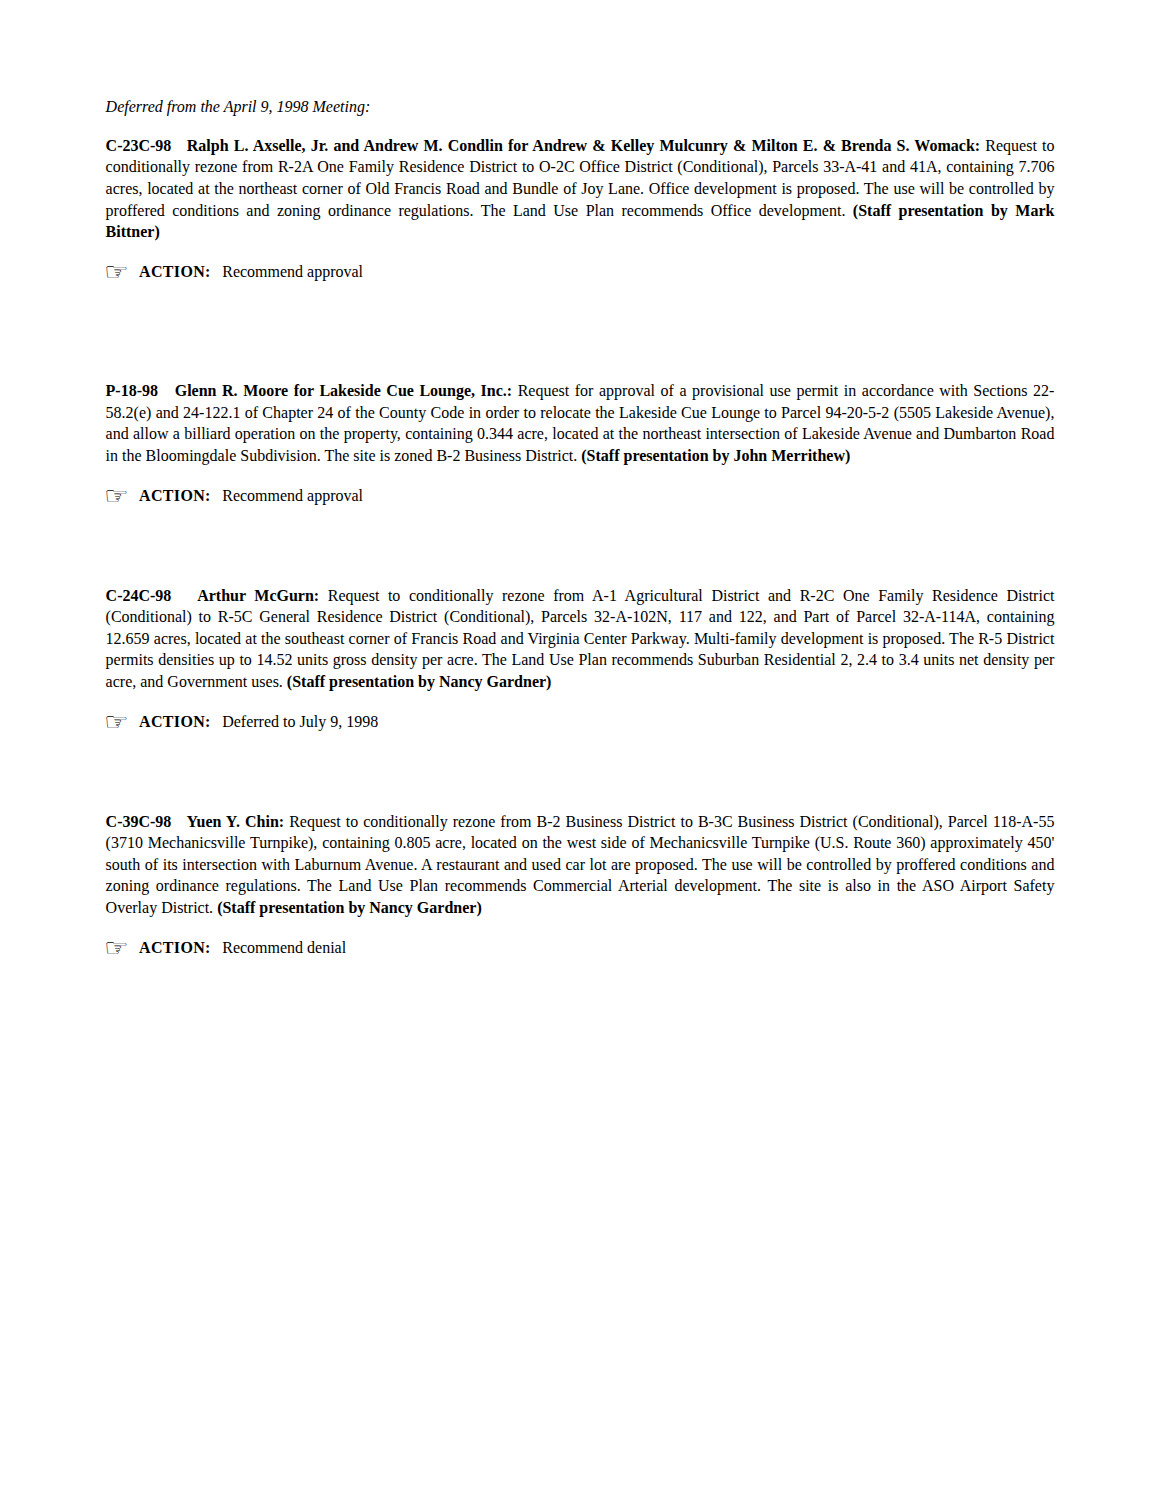Deferred from the April 9, 1998 Meeting:
C-23C-98 Ralph L. Axselle, Jr. and Andrew M. Condlin for Andrew & Kelley Mulcunry & Milton E. & Brenda S. Womack: Request to conditionally rezone from R-2A One Family Residence District to O-2C Office District (Conditional), Parcels 33-A-41 and 41A, containing 7.706 acres, located at the northeast corner of Old Francis Road and Bundle of Joy Lane. Office development is proposed. The use will be controlled by proffered conditions and zoning ordinance regulations. The Land Use Plan recommends Office development. (Staff presentation by Mark Bittner)
☞ ACTION: Recommend approval
P-18-98 Glenn R. Moore for Lakeside Cue Lounge, Inc.: Request for approval of a provisional use permit in accordance with Sections 22-58.2(e) and 24-122.1 of Chapter 24 of the County Code in order to relocate the Lakeside Cue Lounge to Parcel 94-20-5-2 (5505 Lakeside Avenue), and allow a billiard operation on the property, containing 0.344 acre, located at the northeast intersection of Lakeside Avenue and Dumbarton Road in the Bloomingdale Subdivision. The site is zoned B-2 Business District. (Staff presentation by John Merrithew)
☞ ACTION: Recommend approval
C-24C-98 Arthur McGurn: Request to conditionally rezone from A-1 Agricultural District and R-2C One Family Residence District (Conditional) to R-5C General Residence District (Conditional), Parcels 32-A-102N, 117 and 122, and Part of Parcel 32-A-114A, containing 12.659 acres, located at the southeast corner of Francis Road and Virginia Center Parkway. Multi-family development is proposed. The R-5 District permits densities up to 14.52 units gross density per acre. The Land Use Plan recommends Suburban Residential 2, 2.4 to 3.4 units net density per acre, and Government uses. (Staff presentation by Nancy Gardner)
☞ ACTION: Deferred to July 9, 1998
C-39C-98 Yuen Y. Chin: Request to conditionally rezone from B-2 Business District to B-3C Business District (Conditional), Parcel 118-A-55 (3710 Mechanicsville Turnpike), containing 0.805 acre, located on the west side of Mechanicsville Turnpike (U.S. Route 360) approximately 450' south of its intersection with Laburnum Avenue. A restaurant and used car lot are proposed. The use will be controlled by proffered conditions and zoning ordinance regulations. The Land Use Plan recommends Commercial Arterial development. The site is also in the ASO Airport Safety Overlay District. (Staff presentation by Nancy Gardner)
☞ ACTION: Recommend denial